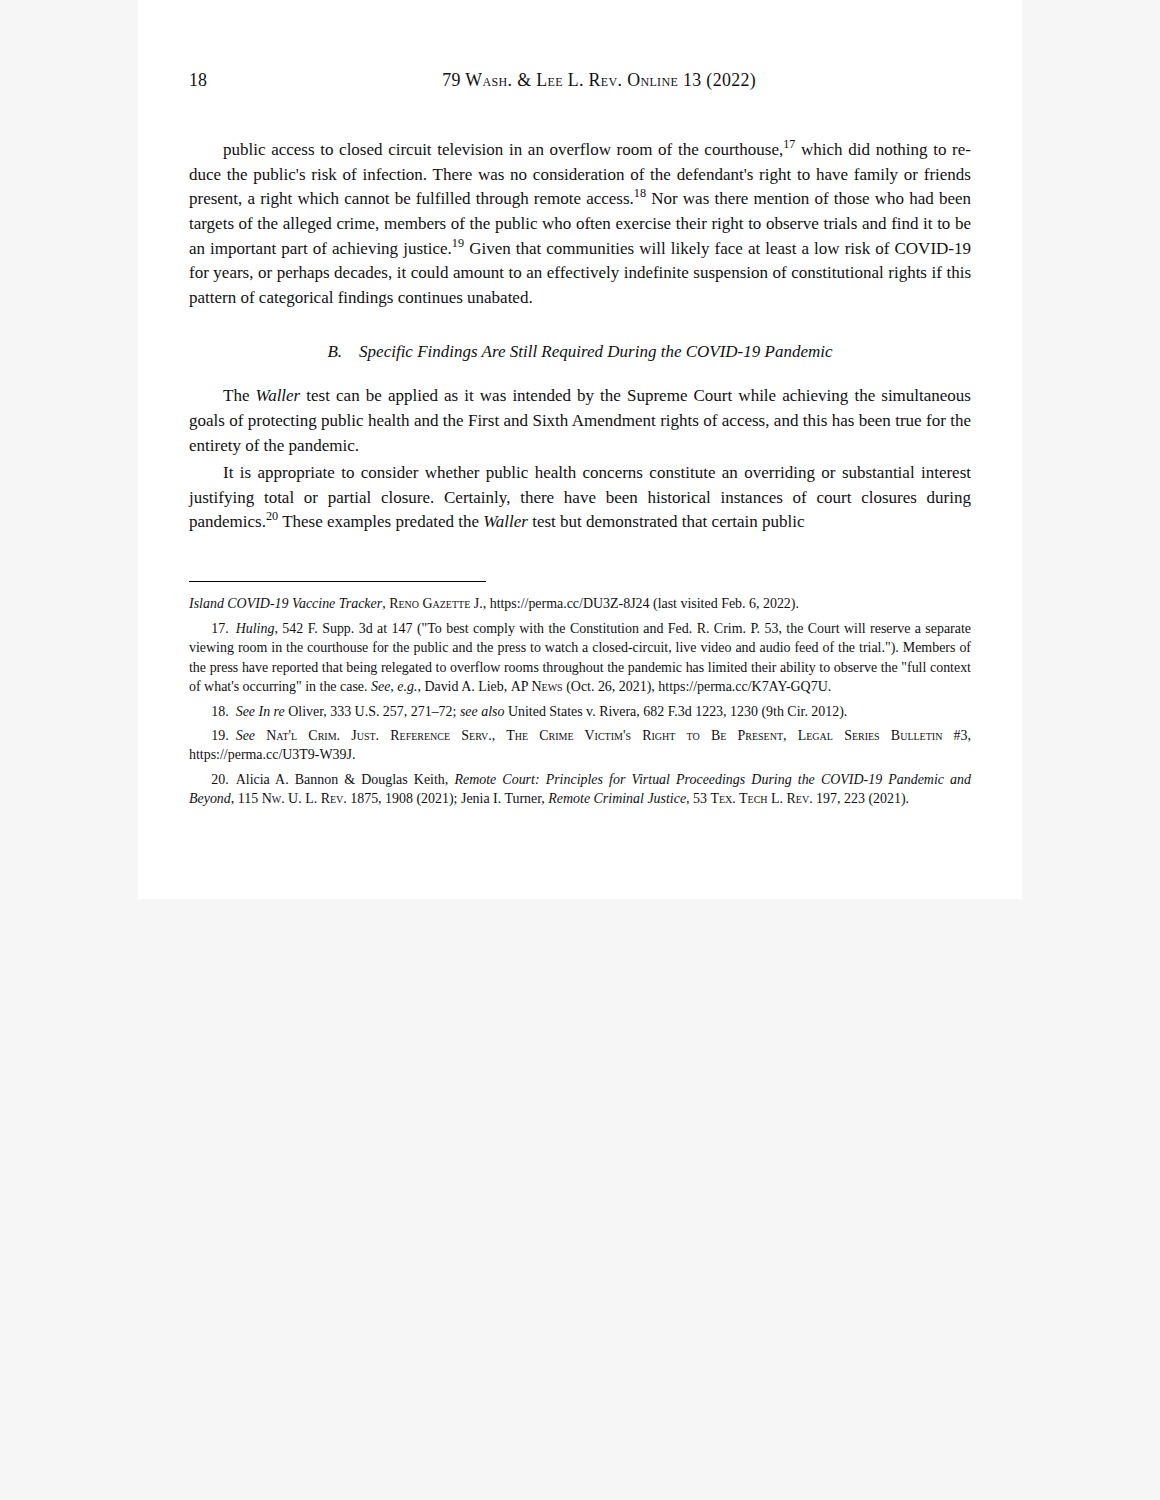18 79 Wash. & Lee L. Rev. Online 13 (2022)
public access to closed circuit television in an overflow room of the courthouse,17 which did nothing to reduce the public's risk of infection. There was no consideration of the defendant's right to have family or friends present, a right which cannot be fulfilled through remote access.18 Nor was there mention of those who had been targets of the alleged crime, members of the public who often exercise their right to observe trials and find it to be an important part of achieving justice.19 Given that communities will likely face at least a low risk of COVID-19 for years, or perhaps decades, it could amount to an effectively indefinite suspension of constitutional rights if this pattern of categorical findings continues unabated.
B. Specific Findings Are Still Required During the COVID-19 Pandemic
The Waller test can be applied as it was intended by the Supreme Court while achieving the simultaneous goals of protecting public health and the First and Sixth Amendment rights of access, and this has been true for the entirety of the pandemic.
It is appropriate to consider whether public health concerns constitute an overriding or substantial interest justifying total or partial closure. Certainly, there have been historical instances of court closures during pandemics.20 These examples predated the Waller test but demonstrated that certain public
Island COVID-19 Vaccine Tracker, Reno Gazette J., https://perma.cc/DU3Z-8J24 (last visited Feb. 6, 2022).
17. Huling, 542 F. Supp. 3d at 147 ("To best comply with the Constitution and Fed. R. Crim. P. 53, the Court will reserve a separate viewing room in the courthouse for the public and the press to watch a closed-circuit, live video and audio feed of the trial."). Members of the press have reported that being relegated to overflow rooms throughout the pandemic has limited their ability to observe the "full context of what's occurring" in the case. See, e.g., David A. Lieb, AP News (Oct. 26, 2021), https://perma.cc/K7AY-GQ7U.
18. See In re Oliver, 333 U.S. 257, 271–72; see also United States v. Rivera, 682 F.3d 1223, 1230 (9th Cir. 2012).
19. See Nat'l Crim. Just. Reference Serv., The Crime Victim's Right to Be Present, Legal Series Bulletin #3, https://perma.cc/U3T9-W39J.
20. Alicia A. Bannon & Douglas Keith, Remote Court: Principles for Virtual Proceedings During the COVID-19 Pandemic and Beyond, 115 Nw. U. L. Rev. 1875, 1908 (2021); Jenia I. Turner, Remote Criminal Justice, 53 Tex. Tech L. Rev. 197, 223 (2021).